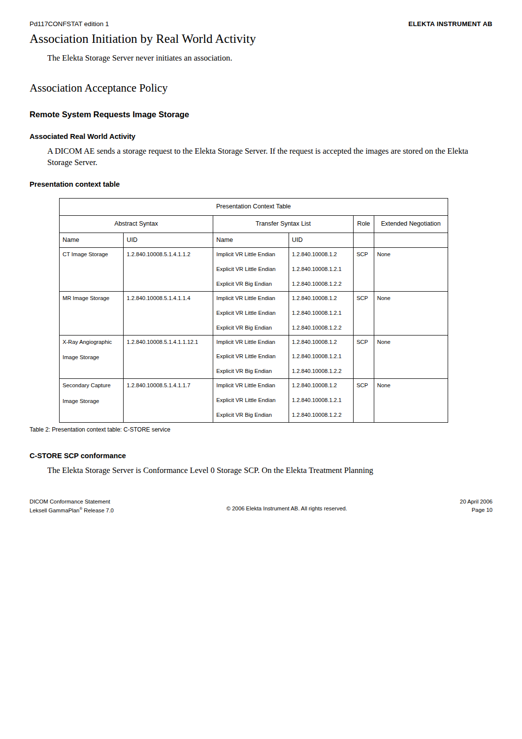Pd117CONFSTAT edition 1
ELEKTA INSTRUMENT AB
Association Initiation by Real World Activity
The Elekta Storage Server never initiates an association.
Association Acceptance Policy
Remote System Requests Image Storage
Associated Real World Activity
A DICOM AE sends a storage request to the Elekta Storage Server. If the request is accepted the images are stored on the Elekta Storage Server.
Presentation context table
| Presentation Context Table |
| Abstract Syntax | Transfer Syntax List | Role | Extended Negotiation |
| Name | UID | Name | UID | | |
| CT Image Storage | 1.2.840.10008.5.1.4.1.1.2 | Implicit VR Little Endian Explicit VR Little Endian Explicit VR Big Endian | 1.2.840.10008.1.2 1.2.840.10008.1.2.1 1.2.840.10008.1.2.2 | SCP | None |
| MR Image Storage | 1.2.840.10008.5.1.4.1.1.4 | Implicit VR Little Endian Explicit VR Little Endian Explicit VR Big Endian | 1.2.840.10008.1.2 1.2.840.10008.1.2.1 1.2.840.10008.1.2.2 | SCP | None |
| X-Ray Angiographic Image Storage | 1.2.840.10008.5.1.4.1.1.12.1 | Implicit VR Little Endian Explicit VR Little Endian Explicit VR Big Endian | 1.2.840.10008.1.2 1.2.840.10008.1.2.1 1.2.840.10008.1.2.2 | SCP | None |
| Secondary Capture Image Storage | 1.2.840.10008.5.1.4.1.1.7 | Implicit VR Little Endian Explicit VR Little Endian Explicit VR Big Endian | 1.2.840.10008.1.2 1.2.840.10008.1.2.1 1.2.840.10008.1.2.2 | SCP | None |
Table 2: Presentation context table: C-STORE service
C-STORE SCP conformance
The Elekta Storage Server is Conformance Level 0 Storage SCP. On the Elekta Treatment Planning
DICOM Conformance Statement
Leksell GammaPlan® Release 7.0
© 2006 Elekta Instrument AB. All rights reserved.
20 April 2006
Page 10